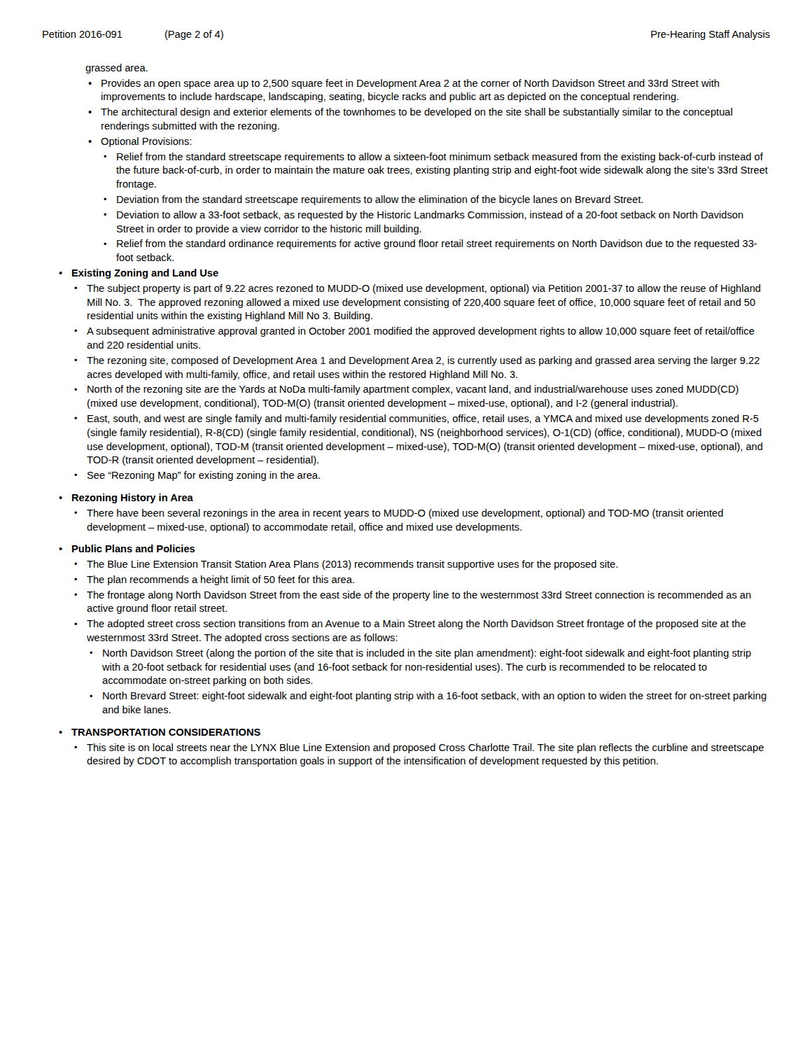Petition 2016-091
(Page 2 of 4)
Pre-Hearing Staff Analysis
grassed area.
Provides an open space area up to 2,500 square feet in Development Area 2 at the corner of North Davidson Street and 33rd Street with improvements to include hardscape, landscaping, seating, bicycle racks and public art as depicted on the conceptual rendering.
The architectural design and exterior elements of the townhomes to be developed on the site shall be substantially similar to the conceptual renderings submitted with the rezoning.
Optional Provisions:
Relief from the standard streetscape requirements to allow a sixteen-foot minimum setback measured from the existing back-of-curb instead of the future back-of-curb, in order to maintain the mature oak trees, existing planting strip and eight-foot wide sidewalk along the site’s 33rd Street frontage.
Deviation from the standard streetscape requirements to allow the elimination of the bicycle lanes on Brevard Street.
Deviation to allow a 33-foot setback, as requested by the Historic Landmarks Commission, instead of a 20-foot setback on North Davidson Street in order to provide a view corridor to the historic mill building.
Relief from the standard ordinance requirements for active ground floor retail street requirements on North Davidson due to the requested 33-foot setback.
Existing Zoning and Land Use
The subject property is part of 9.22 acres rezoned to MUDD-O (mixed use development, optional) via Petition 2001-37 to allow the reuse of Highland Mill No. 3. The approved rezoning allowed a mixed use development consisting of 220,400 square feet of office, 10,000 square feet of retail and 50 residential units within the existing Highland Mill No 3. Building.
A subsequent administrative approval granted in October 2001 modified the approved development rights to allow 10,000 square feet of retail/office and 220 residential units.
The rezoning site, composed of Development Area 1 and Development Area 2, is currently used as parking and grassed area serving the larger 9.22 acres developed with multi-family, office, and retail uses within the restored Highland Mill No. 3.
North of the rezoning site are the Yards at NoDa multi-family apartment complex, vacant land, and industrial/warehouse uses zoned MUDD(CD) (mixed use development, conditional), TOD-M(O) (transit oriented development – mixed-use, optional), and I-2 (general industrial).
East, south, and west are single family and multi-family residential communities, office, retail uses, a YMCA and mixed use developments zoned R-5 (single family residential), R-8(CD) (single family residential, conditional), NS (neighborhood services), O-1(CD) (office, conditional), MUDD-O (mixed use development, optional), TOD-M (transit oriented development – mixed-use), TOD-M(O) (transit oriented development – mixed-use, optional), and TOD-R (transit oriented development – residential).
See “Rezoning Map” for existing zoning in the area.
Rezoning History in Area
There have been several rezonings in the area in recent years to MUDD-O (mixed use development, optional) and TOD-MO (transit oriented development – mixed-use, optional) to accommodate retail, office and mixed use developments.
Public Plans and Policies
The Blue Line Extension Transit Station Area Plans (2013) recommends transit supportive uses for the proposed site.
The plan recommends a height limit of 50 feet for this area.
The frontage along North Davidson Street from the east side of the property line to the westernmost 33rd Street connection is recommended as an active ground floor retail street.
The adopted street cross section transitions from an Avenue to a Main Street along the North Davidson Street frontage of the proposed site at the westernmost 33rd Street. The adopted cross sections are as follows:
North Davidson Street (along the portion of the site that is included in the site plan amendment): eight-foot sidewalk and eight-foot planting strip with a 20-foot setback for residential uses (and 16-foot setback for non-residential uses). The curb is recommended to be relocated to accommodate on-street parking on both sides.
North Brevard Street: eight-foot sidewalk and eight-foot planting strip with a 16-foot setback, with an option to widen the street for on-street parking and bike lanes.
TRANSPORTATION CONSIDERATIONS
This site is on local streets near the LYNX Blue Line Extension and proposed Cross Charlotte Trail. The site plan reflects the curbline and streetscape desired by CDOT to accomplish transportation goals in support of the intensification of development requested by this petition.